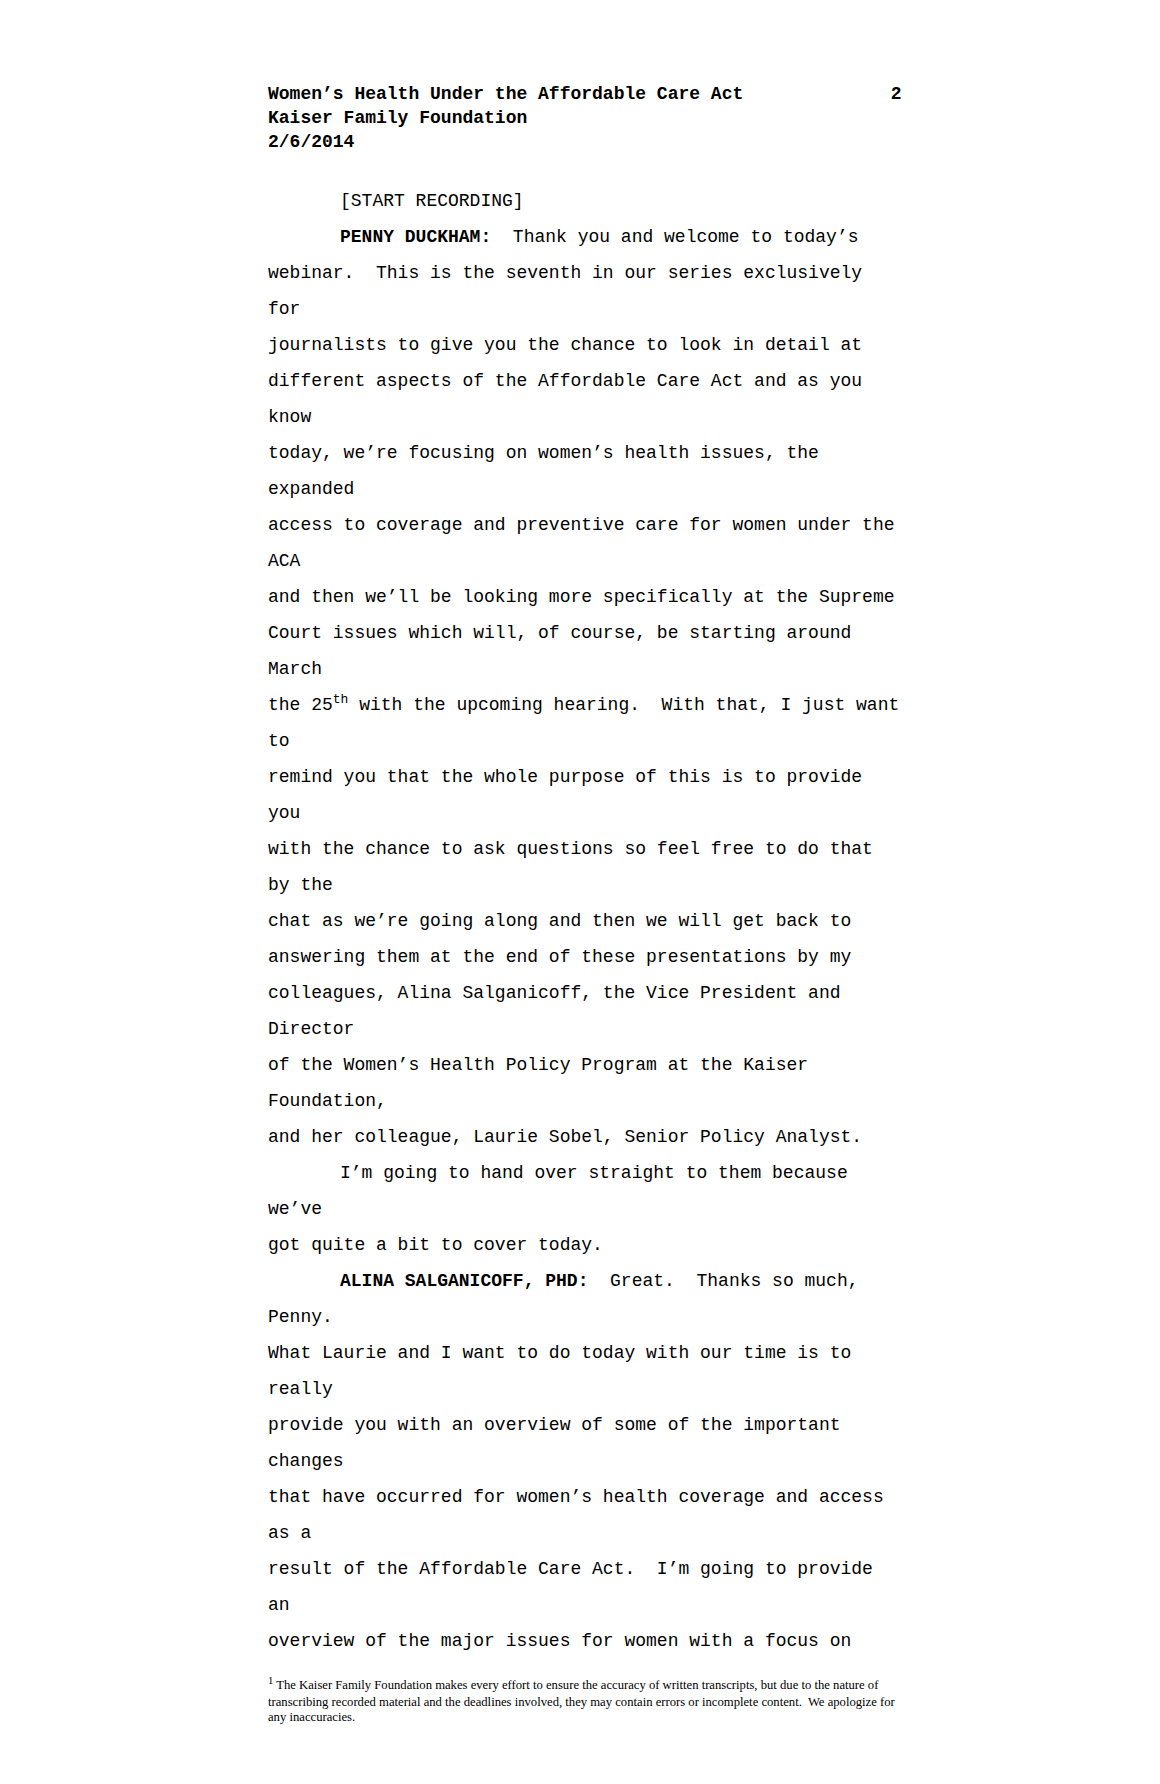2 Women’s Health Under the Affordable Care Act
Kaiser Family Foundation
2/6/2014
[START RECORDING]
PENNY DUCKHAM: Thank you and welcome to today’s
webinar. This is the seventh in our series exclusively for
journalists to give you the chance to look in detail at
different aspects of the Affordable Care Act and as you know
today, we’re focusing on women’s health issues, the expanded
access to coverage and preventive care for women under the ACA
and then we’ll be looking more specifically at the Supreme
Court issues which will, of course, be starting around March
the 25th with the upcoming hearing. With that, I just want to
remind you that the whole purpose of this is to provide you
with the chance to ask questions so feel free to do that by the
chat as we’re going along and then we will get back to
answering them at the end of these presentations by my
colleagues, Alina Salganicoff, the Vice President and Director
of the Women’s Health Policy Program at the Kaiser Foundation,
and her colleague, Laurie Sobel, Senior Policy Analyst.
I’m going to hand over straight to them because we’ve
got quite a bit to cover today.
ALINA SALGANICOFF, PHD: Great. Thanks so much, Penny.
What Laurie and I want to do today with our time is to really
provide you with an overview of some of the important changes
that have occurred for women’s health coverage and access as a
result of the Affordable Care Act. I’m going to provide an
overview of the major issues for women with a focus on
1 The Kaiser Family Foundation makes every effort to ensure the accuracy of written transcripts, but due to the nature of transcribing recorded material and the deadlines involved, they may contain errors or incomplete content. We apologize for any inaccuracies.